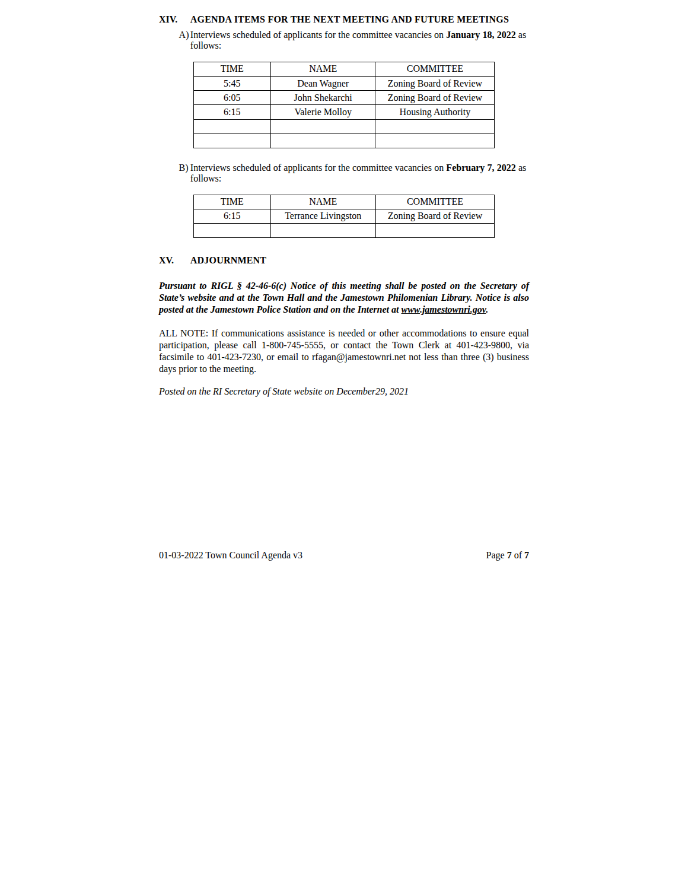XIV.
AGENDA ITEMS FOR THE NEXT MEETING AND FUTURE MEETINGS
A)
Interviews scheduled of applicants for the committee vacancies on January 18, 2022 as follows:
| TIME | NAME | COMMITTEE |
| 5:45 | Dean Wagner | Zoning Board of Review |
| 6:05 | John Shekarchi | Zoning Board of Review |
| 6:15 | Valerie Molloy | Housing Authority |
B)
Interviews scheduled of applicants for the committee vacancies on February 7, 2022 as follows:
| TIME | NAME | COMMITTEE |
| 6:15 | Terrance Livingston | Zoning Board of Review |
XV.
ADJOURNMENT
Pursuant to RIGL § 42-46-6(c) Notice of this meeting shall be posted on the Secretary of State’s website and at the Town Hall and the Jamestown Philomenian Library. Notice is also posted at the Jamestown Police Station and on the Internet at www.jamestownri.gov.
ALL NOTE: If communications assistance is needed or other accommodations to ensure equal participation, please call 1-800-745-5555, or contact the Town Clerk at 401-423-9800, via facsimile to 401-423-7230, or email to rfagan@jamestownri.net not less than three (3) business days prior to the meeting.
Posted on the RI Secretary of State website on December29, 2021
01-03-2022 Town Council Agenda v3
Page 7 of 7